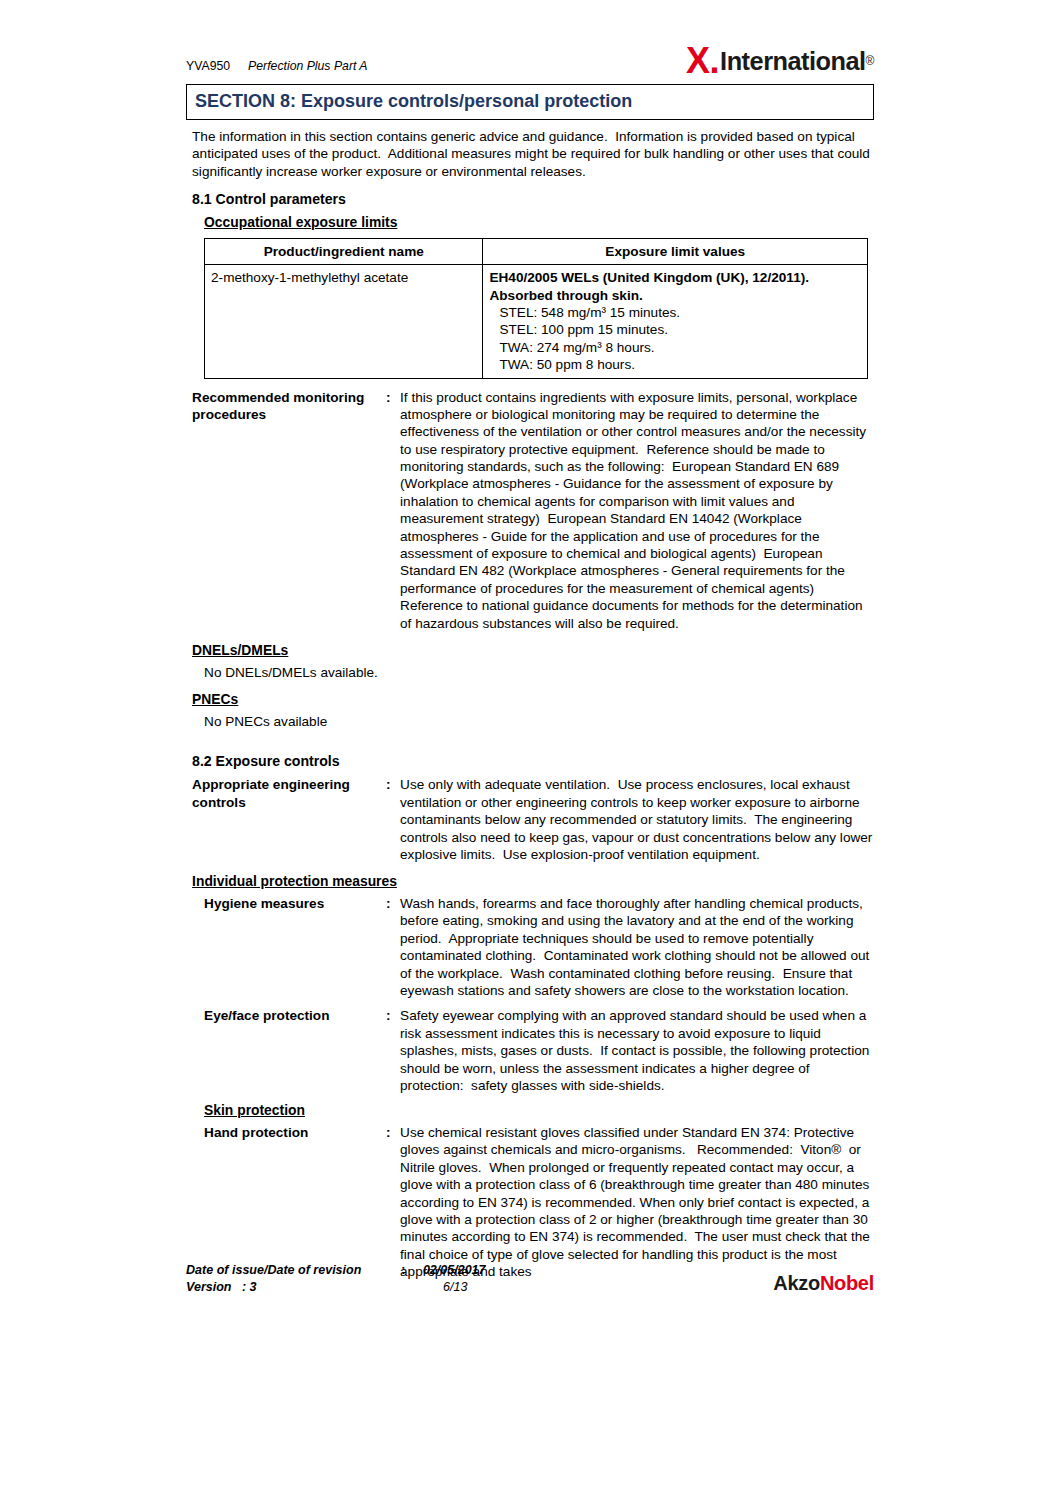YVA950 Perfection Plus Part A
X. International®
SECTION 8: Exposure controls/personal protection
The information in this section contains generic advice and guidance. Information is provided based on typical anticipated uses of the product. Additional measures might be required for bulk handling or other uses that could significantly increase worker exposure or environmental releases.
8.1 Control parameters
Occupational exposure limits
| Product/ingredient name | Exposure limit values |
| --- | --- |
| 2-methoxy-1-methylethyl acetate | EH40/2005 WELs (United Kingdom (UK), 12/2011). Absorbed through skin. STEL: 548 mg/m³ 15 minutes. STEL: 100 ppm 15 minutes. TWA: 274 mg/m³ 8 hours. TWA: 50 ppm 8 hours. |
Recommended monitoring procedures
:
If this product contains ingredients with exposure limits, personal, workplace atmosphere or biological monitoring may be required to determine the effectiveness of the ventilation or other control measures and/or the necessity to use respiratory protective equipment. Reference should be made to monitoring standards, such as the following: European Standard EN 689 (Workplace atmospheres - Guidance for the assessment of exposure by inhalation to chemical agents for comparison with limit values and measurement strategy) European Standard EN 14042 (Workplace atmospheres - Guide for the application and use of procedures for the assessment of exposure to chemical and biological agents) European Standard EN 482 (Workplace atmospheres - General requirements for the performance of procedures for the measurement of chemical agents) Reference to national guidance documents for methods for the determination of hazardous substances will also be required.
DNELs/DMELs
No DNELs/DMELs available.
PNECs
No PNECs available
8.2 Exposure controls
Appropriate engineering controls
:
Use only with adequate ventilation. Use process enclosures, local exhaust ventilation or other engineering controls to keep worker exposure to airborne contaminants below any recommended or statutory limits. The engineering controls also need to keep gas, vapour or dust concentrations below any lower explosive limits. Use explosion-proof ventilation equipment.
Individual protection measures
Hygiene measures
:
Wash hands, forearms and face thoroughly after handling chemical products, before eating, smoking and using the lavatory and at the end of the working period. Appropriate techniques should be used to remove potentially contaminated clothing. Contaminated work clothing should not be allowed out of the workplace. Wash contaminated clothing before reusing. Ensure that eyewash stations and safety showers are close to the workstation location.
Eye/face protection
:
Safety eyewear complying with an approved standard should be used when a risk assessment indicates this is necessary to avoid exposure to liquid splashes, mists, gases or dusts. If contact is possible, the following protection should be worn, unless the assessment indicates a higher degree of protection: safety glasses with side-shields.
Skin protection
Hand protection
:
Use chemical resistant gloves classified under Standard EN 374: Protective gloves against chemicals and micro-organisms. Recommended: Viton® or Nitrile gloves. When prolonged or frequently repeated contact may occur, a glove with a protection class of 6 (breakthrough time greater than 480 minutes according to EN 374) is recommended. When only brief contact is expected, a glove with a protection class of 2 or higher (breakthrough time greater than 30 minutes according to EN 374) is recommended. The user must check that the final choice of type of glove selected for handling this product is the most appropriate and takes
Date of issue/Date of revision
Version : 3
: 02/05/2017
6/13
AkzoNobel